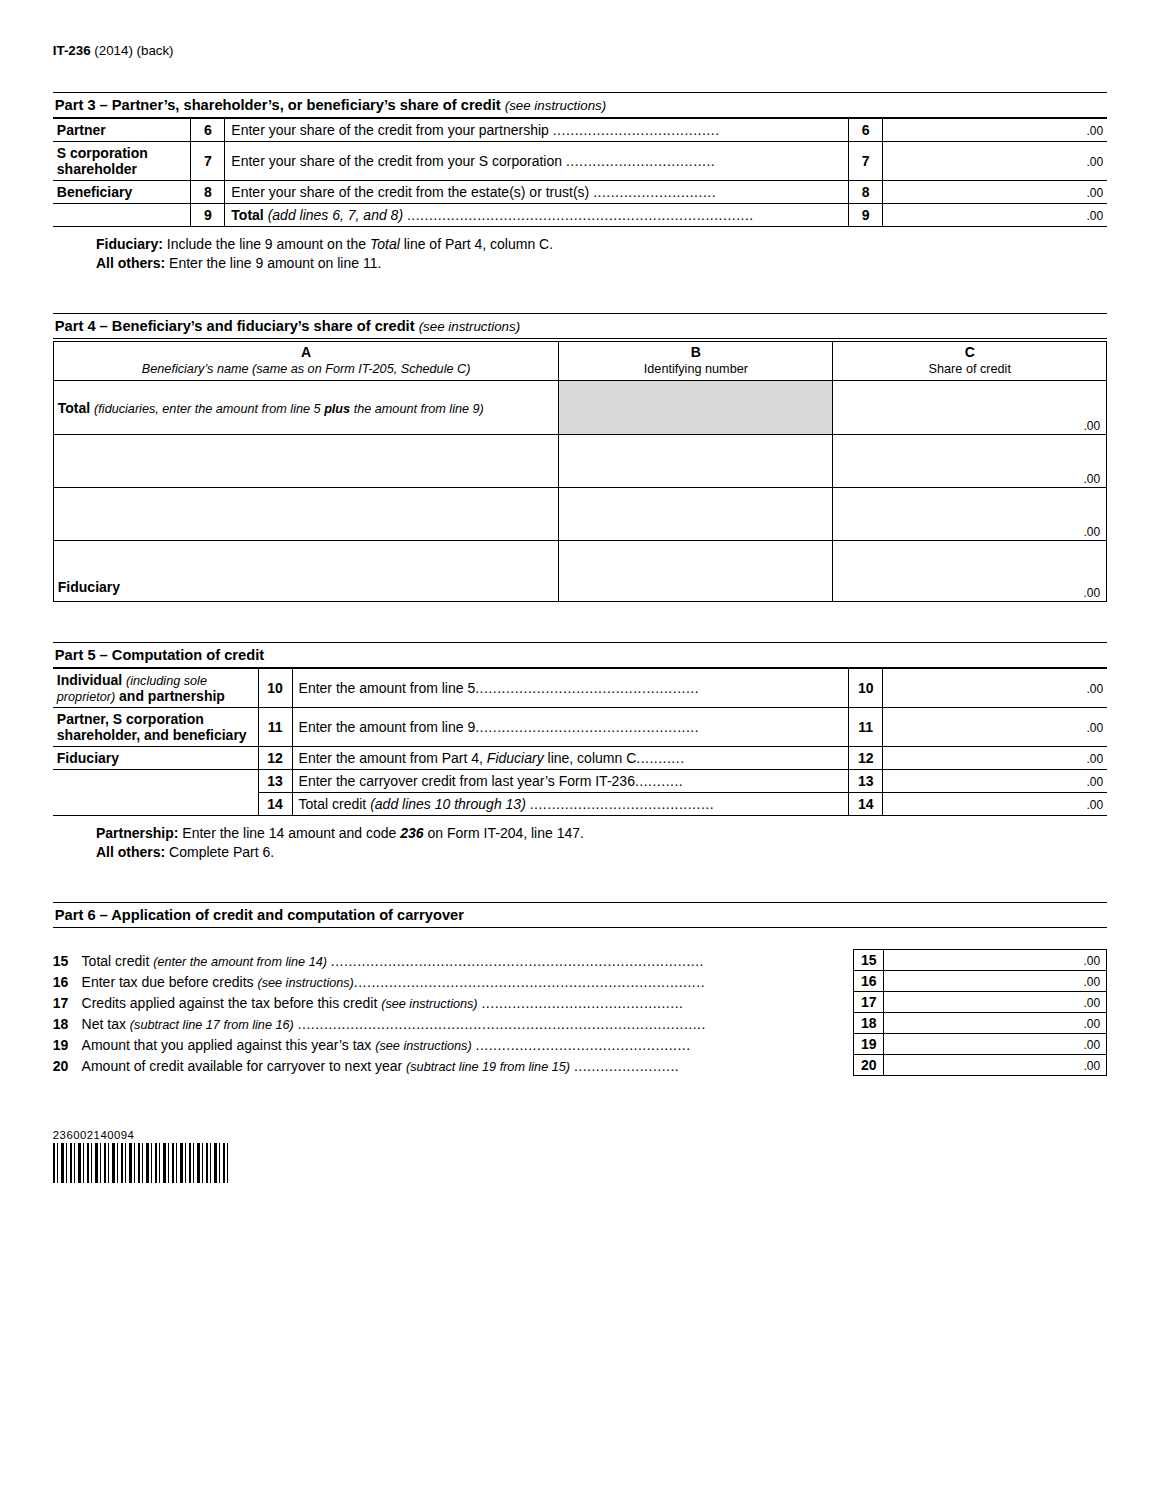IT-236 (2014) (back)
Part 3 – Partner’s, shareholder’s, or beneficiary’s share of credit (see instructions)
| Partner | 6 | Enter your share of the credit from your partnership ...................................... | 6 | .00 |
| S corporation shareholder | 7 | Enter your share of the credit from your S corporation .................................. | 7 | .00 |
| Beneficiary | 8 | Enter your share of the credit from the estate(s) or trust(s) ............................ | 8 | .00 |
| | 9 | Total (add lines 6, 7, and 8) ............................................................................... | 9 | .00 |
Fiduciary: Include the line 9 amount on the Total line of Part 4, column C.
All others: Enter the line 9 amount on line 11.
Part 4 – Beneficiary’s and fiduciary’s share of credit (see instructions)
| A Beneficiary’s name (same as on Form IT-205, Schedule C) | B Identifying number | C Share of credit |
| --- | --- | --- |
| Total (fiduciaries, enter the amount from line 5 plus the amount from line 9) | | .00 |
| | | .00 |
| | | .00 |
| Fiduciary | | .00 |
Part 5 – Computation of credit
| Individual (including sole proprietor) and partnership | 10 | Enter the amount from line 5 ................................................... | 10 | .00 |
| Partner, S corporation shareholder, and beneficiary | 11 | Enter the amount from line 9 ................................................... | 11 | .00 |
| Fiduciary | 12 | Enter the amount from Part 4, Fiduciary line, column C ........... | 12 | .00 |
| | 13 | Enter the carryover credit from last year’s Form IT-236 ........... | 13 | .00 |
| | 14 | Total credit (add lines 10 through 13) .......................................... | 14 | .00 |
Partnership: Enter the line 14 amount and code 236 on Form IT-204, line 147.
All others: Complete Part 6.
Part 6 – Application of credit and computation of carryover
| 15 | Total credit (enter the amount from line 14) ..................................................................................... | 15 | .00 |
| 16 | Enter tax due before credits (see instructions) ................................................................................ | 16 | .00 |
| 17 | Credits applied against the tax before this credit (see instructions) .............................................. | 17 | .00 |
| 18 | Net tax (subtract line 17 from line 16) ............................................................................................. | 18 | .00 |
| 19 | Amount that you applied against this year’s tax (see instructions) ................................................. | 19 | .00 |
| 20 | Amount of credit available for carryover to next year (subtract line 19 from line 15) ........................ | 20 | .00 |
236002140094